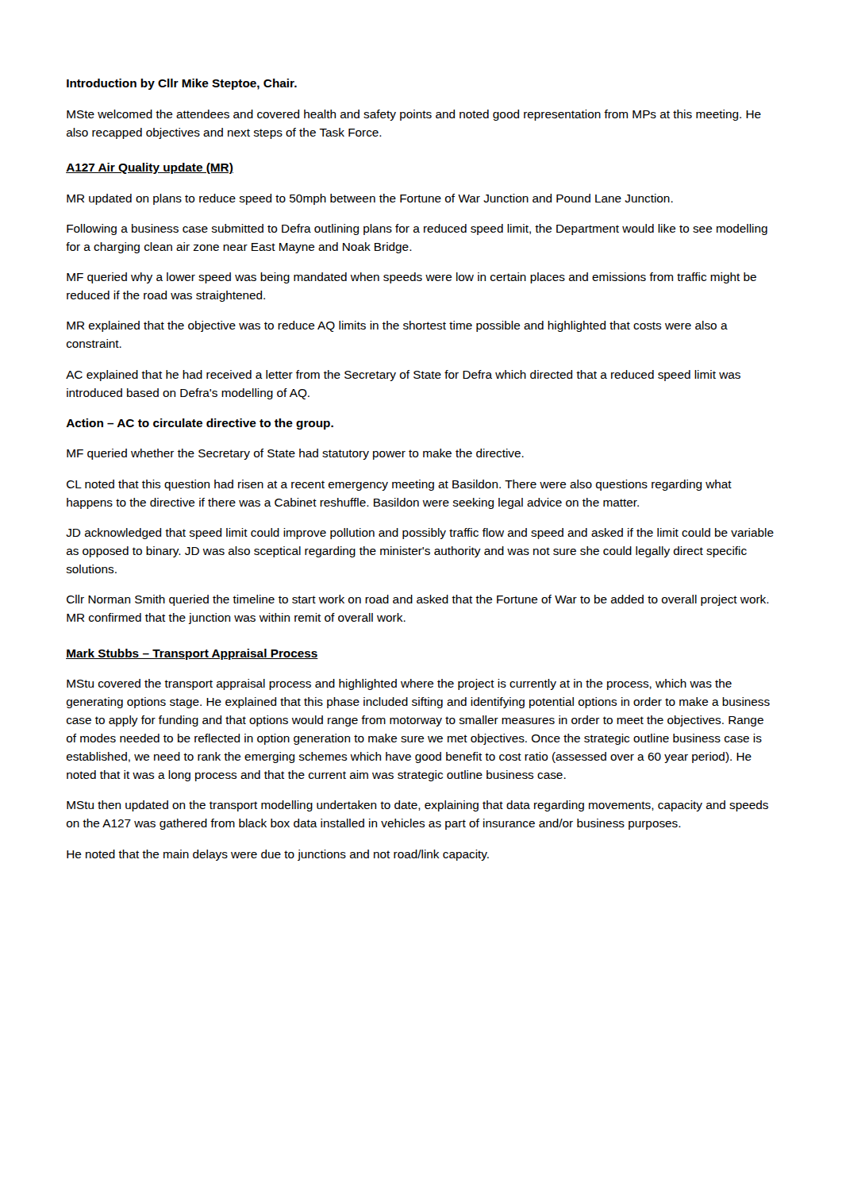Introduction by Cllr Mike Steptoe, Chair.
MSte welcomed the attendees and covered health and safety points and noted good representation from MPs at this meeting. He also recapped objectives and next steps of the Task Force.
A127 Air Quality update (MR)
MR updated on plans to reduce speed to 50mph between the Fortune of War Junction and Pound Lane Junction.
Following a business case submitted to Defra outlining plans for a reduced speed limit, the Department would like to see modelling for a charging clean air zone near East Mayne and Noak Bridge.
MF queried why a lower speed was being mandated when speeds were low in certain places and emissions from traffic might be reduced if the road was straightened.
MR explained that the objective was to reduce AQ limits in the shortest time possible and highlighted that costs were also a constraint.
AC explained that he had received a letter from the Secretary of State for Defra which directed that a reduced speed limit was introduced based on Defra's modelling of AQ.
Action – AC to circulate directive to the group.
MF queried whether the Secretary of State had statutory power to make the directive.
CL noted that this question had risen at a recent emergency meeting at Basildon. There were also questions regarding what happens to the directive if there was a Cabinet reshuffle. Basildon were seeking legal advice on the matter.
JD acknowledged that speed limit could improve pollution and possibly traffic flow and speed and asked if the limit could be variable as opposed to binary. JD was also sceptical regarding the minister's authority and was not sure she could legally direct specific solutions.
Cllr Norman Smith queried the timeline to start work on road and asked that the Fortune of War to be added to overall project work. MR confirmed that the junction was within remit of overall work.
Mark Stubbs – Transport Appraisal Process
MStu covered the transport appraisal process and highlighted where the project is currently at in the process, which was the generating options stage. He explained that this phase included sifting and identifying potential options in order to make a business case to apply for funding and that options would range from motorway to smaller measures in order to meet the objectives. Range of modes needed to be reflected in option generation to make sure we met objectives. Once the strategic outline business case is established, we need to rank the emerging schemes which have good benefit to cost ratio (assessed over a 60 year period). He noted that it was a long process and that the current aim was strategic outline business case.
MStu then updated on the transport modelling undertaken to date, explaining that data regarding movements, capacity and speeds on the A127 was gathered from black box data installed in vehicles as part of insurance and/or business purposes.
He noted that the main delays were due to junctions and not road/link capacity.